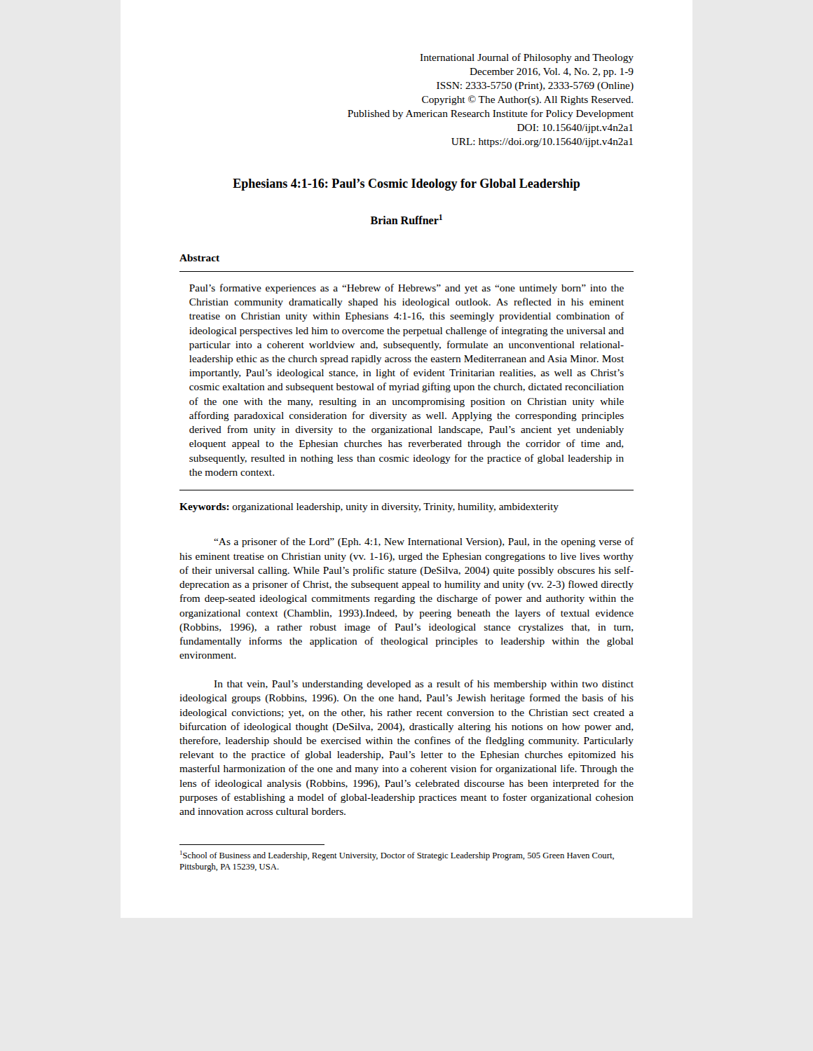International Journal of Philosophy and Theology
December 2016, Vol. 4, No. 2, pp. 1-9
ISSN: 2333-5750 (Print), 2333-5769 (Online)
Copyright © The Author(s). All Rights Reserved.
Published by American Research Institute for Policy Development
DOI: 10.15640/ijpt.v4n2a1
URL: https://doi.org/10.15640/ijpt.v4n2a1
Ephesians 4:1-16: Paul’s Cosmic Ideology for Global Leadership
Brian Ruffner1
Abstract
Paul’s formative experiences as a “Hebrew of Hebrews” and yet as “one untimely born” into the Christian community dramatically shaped his ideological outlook. As reflected in his eminent treatise on Christian unity within Ephesians 4:1-16, this seemingly providential combination of ideological perspectives led him to overcome the perpetual challenge of integrating the universal and particular into a coherent worldview and, subsequently, formulate an unconventional relational-leadership ethic as the church spread rapidly across the eastern Mediterranean and Asia Minor. Most importantly, Paul’s ideological stance, in light of evident Trinitarian realities, as well as Christ’s cosmic exaltation and subsequent bestowal of myriad gifting upon the church, dictated reconciliation of the one with the many, resulting in an uncompromising position on Christian unity while affording paradoxical consideration for diversity as well. Applying the corresponding principles derived from unity in diversity to the organizational landscape, Paul’s ancient yet undeniably eloquent appeal to the Ephesian churches has reverberated through the corridor of time and, subsequently, resulted in nothing less than cosmic ideology for the practice of global leadership in the modern context.
Keywords: organizational leadership, unity in diversity, Trinity, humility, ambidexterity
“As a prisoner of the Lord” (Eph. 4:1, New International Version), Paul, in the opening verse of his eminent treatise on Christian unity (vv. 1-16), urged the Ephesian congregations to live lives worthy of their universal calling. While Paul’s prolific stature (DeSilva, 2004) quite possibly obscures his self-deprecation as a prisoner of Christ, the subsequent appeal to humility and unity (vv. 2-3) flowed directly from deep-seated ideological commitments regarding the discharge of power and authority within the organizational context (Chamblin, 1993).Indeed, by peering beneath the layers of textual evidence (Robbins, 1996), a rather robust image of Paul’s ideological stance crystalizes that, in turn, fundamentally informs the application of theological principles to leadership within the global environment.
In that vein, Paul’s understanding developed as a result of his membership within two distinct ideological groups (Robbins, 1996). On the one hand, Paul’s Jewish heritage formed the basis of his ideological convictions; yet, on the other, his rather recent conversion to the Christian sect created a bifurcation of ideological thought (DeSilva, 2004), drastically altering his notions on how power and, therefore, leadership should be exercised within the confines of the fledgling community. Particularly relevant to the practice of global leadership, Paul’s letter to the Ephesian churches epitomized his masterful harmonization of the one and many into a coherent vision for organizational life. Through the lens of ideological analysis (Robbins, 1996), Paul’s celebrated discourse has been interpreted for the purposes of establishing a model of global-leadership practices meant to foster organizational cohesion and innovation across cultural borders.
1School of Business and Leadership, Regent University, Doctor of Strategic Leadership Program, 505 Green Haven Court, Pittsburgh, PA 15239, USA.